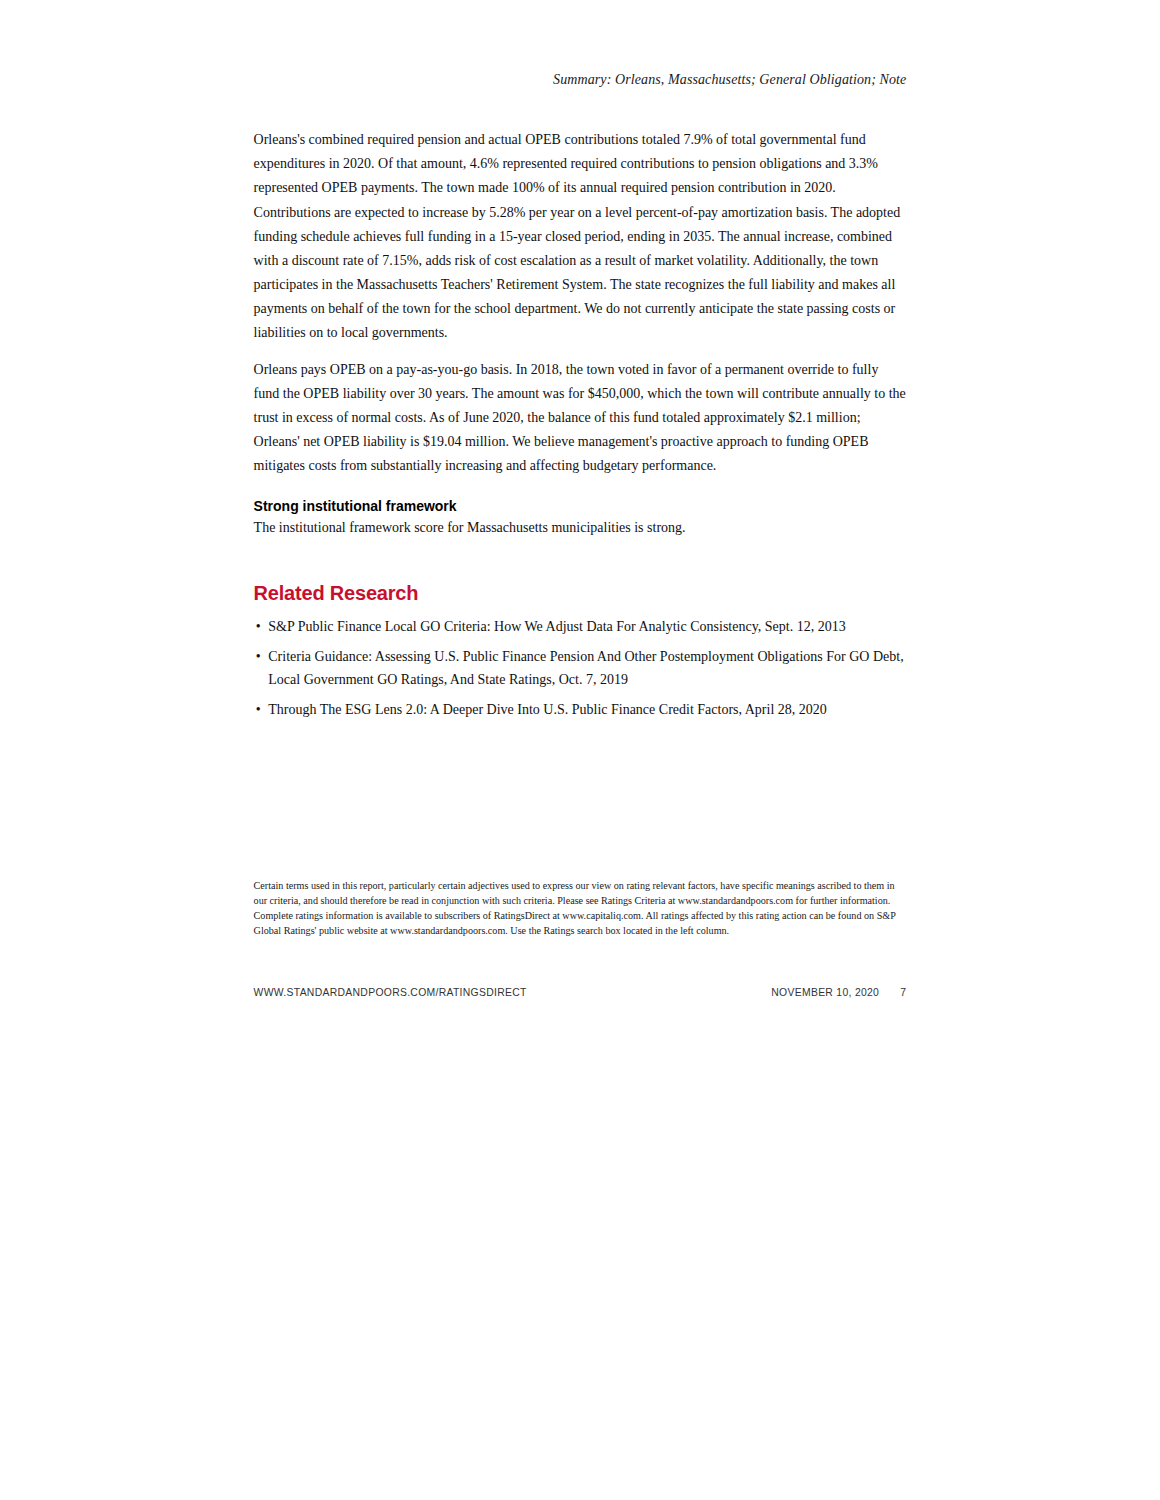Summary: Orleans, Massachusetts; General Obligation; Note
Orleans's combined required pension and actual OPEB contributions totaled 7.9% of total governmental fund expenditures in 2020. Of that amount, 4.6% represented required contributions to pension obligations and 3.3% represented OPEB payments. The town made 100% of its annual required pension contribution in 2020. Contributions are expected to increase by 5.28% per year on a level percent-of-pay amortization basis. The adopted funding schedule achieves full funding in a 15-year closed period, ending in 2035. The annual increase, combined with a discount rate of 7.15%, adds risk of cost escalation as a result of market volatility. Additionally, the town participates in the Massachusetts Teachers' Retirement System. The state recognizes the full liability and makes all payments on behalf of the town for the school department. We do not currently anticipate the state passing costs or liabilities on to local governments.
Orleans pays OPEB on a pay-as-you-go basis. In 2018, the town voted in favor of a permanent override to fully fund the OPEB liability over 30 years. The amount was for $450,000, which the town will contribute annually to the trust in excess of normal costs. As of June 2020, the balance of this fund totaled approximately $2.1 million; Orleans' net OPEB liability is $19.04 million. We believe management's proactive approach to funding OPEB mitigates costs from substantially increasing and affecting budgetary performance.
Strong institutional framework
The institutional framework score for Massachusetts municipalities is strong.
Related Research
S&P Public Finance Local GO Criteria: How We Adjust Data For Analytic Consistency, Sept. 12, 2013
Criteria Guidance: Assessing U.S. Public Finance Pension And Other Postemployment Obligations For GO Debt, Local Government GO Ratings, And State Ratings, Oct. 7, 2019
Through The ESG Lens 2.0: A Deeper Dive Into U.S. Public Finance Credit Factors, April 28, 2020
Certain terms used in this report, particularly certain adjectives used to express our view on rating relevant factors, have specific meanings ascribed to them in our criteria, and should therefore be read in conjunction with such criteria. Please see Ratings Criteria at www.standardandpoors.com for further information. Complete ratings information is available to subscribers of RatingsDirect at www.capitaliq.com. All ratings affected by this rating action can be found on S&P Global Ratings' public website at www.standardandpoors.com. Use the Ratings search box located in the left column.
www.standardandpoors.com/ratingsdirect
November 10, 20207